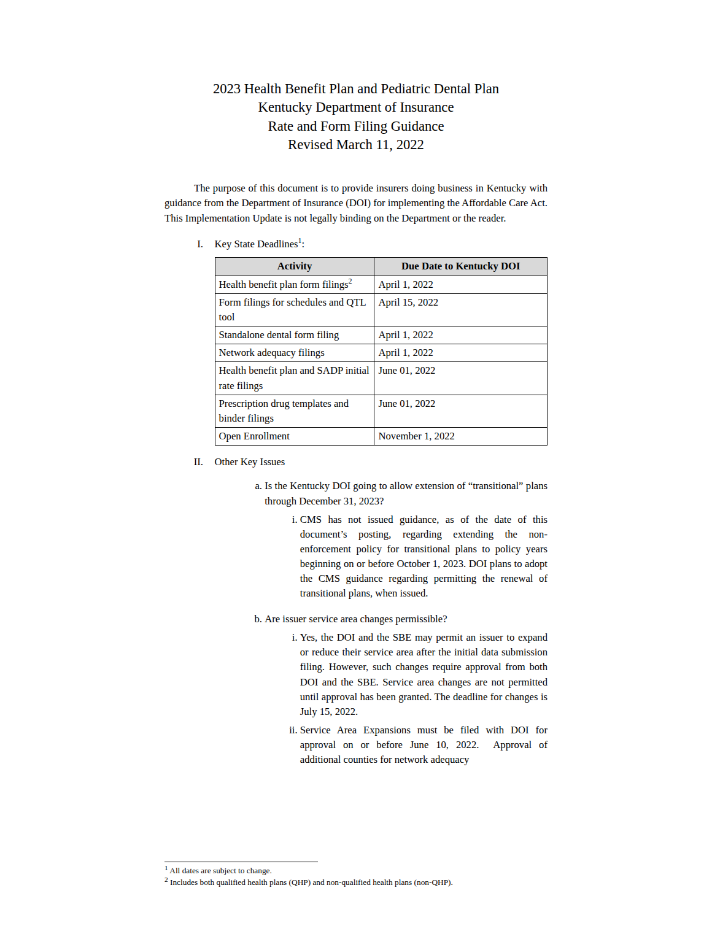2023 Health Benefit Plan and Pediatric Dental Plan Kentucky Department of Insurance Rate and Form Filing Guidance Revised March 11, 2022
The purpose of this document is to provide insurers doing business in Kentucky with guidance from the Department of Insurance (DOI) for implementing the Affordable Care Act. This Implementation Update is not legally binding on the Department or the reader.
Key State Deadlines1:
| Activity | Due Date to Kentucky DOI |
| --- | --- |
| Health benefit plan form filings 2 | April 1, 2022 |
| Form filings for schedules and QTL tool | April 15, 2022 |
| Standalone dental form filing | April 1, 2022 |
| Network adequacy filings | April 1, 2022 |
| Health benefit plan and SADP initial rate filings | June 01, 2022 |
| Prescription drug templates and binder filings | June 01, 2022 |
| Open Enrollment | November 1, 2022 |
Other Key Issues
Is the Kentucky DOI going to allow extension of “transitional” plans through December 31, 2023?
CMS has not issued guidance, as of the date of this document’s posting, regarding extending the non-enforcement policy for transitional plans to policy years beginning on or before October 1, 2023. DOI plans to adopt the CMS guidance regarding permitting the renewal of transitional plans, when issued.
Are issuer service area changes permissible?
Yes, the DOI and the SBE may permit an issuer to expand or reduce their service area after the initial data submission filing. However, such changes require approval from both DOI and the SBE. Service area changes are not permitted until approval has been granted. The deadline for changes is July 15, 2022.
Service Area Expansions must be filed with DOI for approval on or before June 10, 2022. Approval of additional counties for network adequacy
1 All dates are subject to change.
2 Includes both qualified health plans (QHP) and non-qualified health plans (non-QHP).